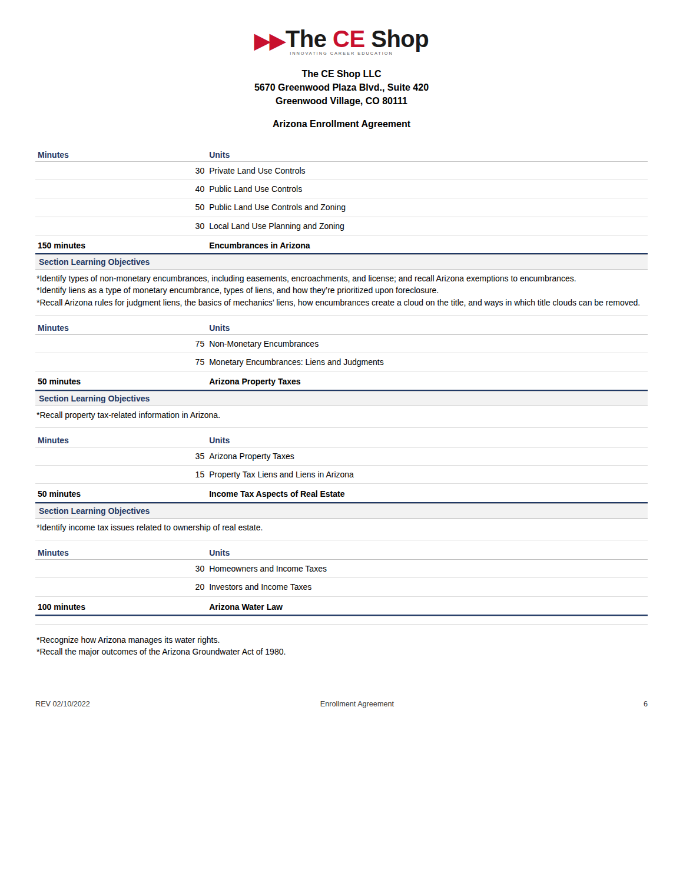▶▶The CE Shop
INNOVATING CAREER EDUCATION
The CE Shop LLC
5670 Greenwood Plaza Blvd., Suite 420
Greenwood Village, CO 80111
Arizona Enrollment Agreement
| Minutes | Units |
| --- | --- |
| 30 | Private Land Use Controls |
| 40 | Public Land Use Controls |
| 50 | Public Land Use Controls and Zoning |
| 30 | Local Land Use Planning and Zoning |
| 150 minutes | Encumbrances in Arizona |
Section Learning Objectives
*Identify types of non-monetary encumbrances, including easements, encroachments, and license; and recall Arizona exemptions to encumbrances.
*Identify liens as a type of monetary encumbrance, types of liens, and how they’re prioritized upon foreclosure.
*Recall Arizona rules for judgment liens, the basics of mechanics’ liens, how encumbrances create a cloud on the title, and ways in which title clouds can be removed.
| Minutes | Units |
| --- | --- |
| 75 | Non-Monetary Encumbrances |
| 75 | Monetary Encumbrances: Liens and Judgments |
| 50 minutes | Arizona Property Taxes |
Section Learning Objectives
*Recall property tax-related information in Arizona.
| Minutes | Units |
| --- | --- |
| 35 | Arizona Property Taxes |
| 15 | Property Tax Liens and Liens in Arizona |
| 50 minutes | Income Tax Aspects of Real Estate |
Section Learning Objectives
*Identify income tax issues related to ownership of real estate.
| Minutes | Units |
| --- | --- |
| 30 | Homeowners and Income Taxes |
| 20 | Investors and Income Taxes |
| 100 minutes | Arizona Water Law |
*Recognize how Arizona manages its water rights.
*Recall the major outcomes of the Arizona Groundwater Act of 1980.
REV 02/10/2022
Enrollment Agreement
6